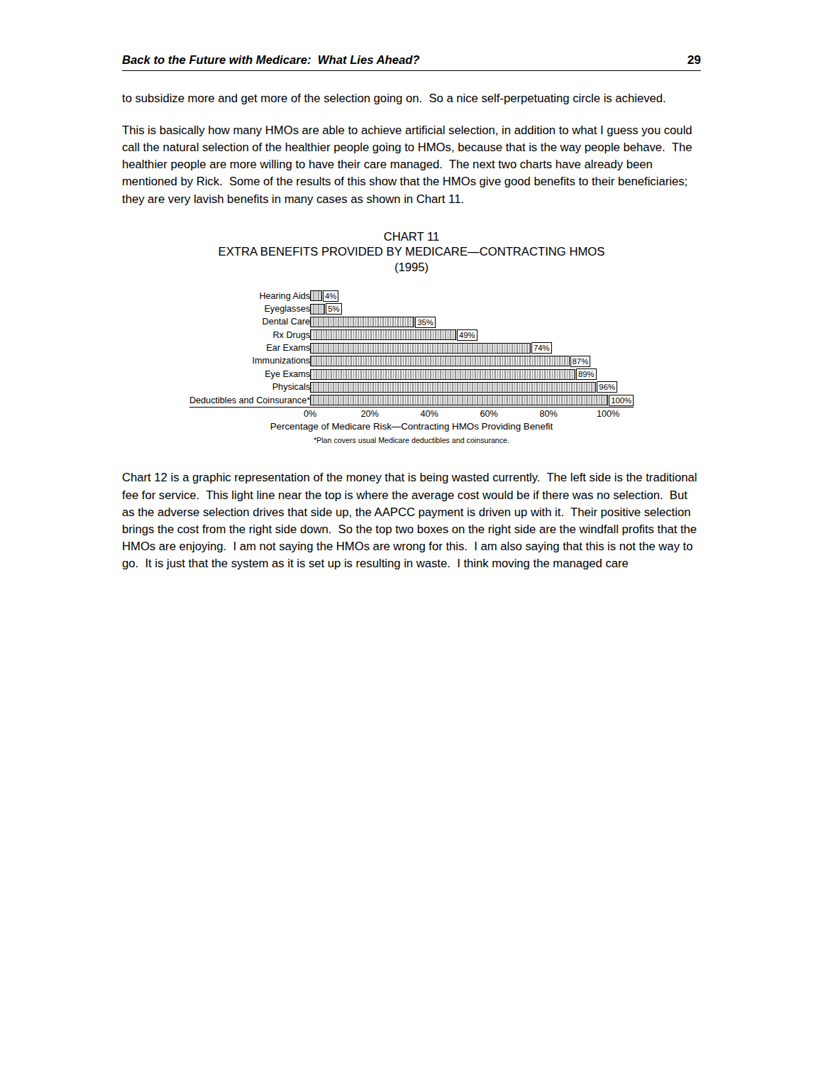Back to the Future with Medicare: What Lies Ahead? 29
to subsidize more and get more of the selection going on. So a nice self-perpetuating circle is achieved.
This is basically how many HMOs are able to achieve artificial selection, in addition to what I guess you could call the natural selection of the healthier people going to HMOs, because that is the way people behave. The healthier people are more willing to have their care managed. The next two charts have already been mentioned by Rick. Some of the results of this show that the HMOs give good benefits to their beneficiaries; they are very lavish benefits in many cases as shown in Chart 11.
CHART 11
EXTRA BENEFITS PROVIDED BY MEDICARE—CONTRACTING HMOS
(1995)
| Hearing Aids | 4% |
| Eyeglasses | 5% |
| Dental Care | 35% |
| Rx Drugs | 49% |
| Ear Exams | 74% |
| Immunizations | 87% |
| Eye Exams | 89% |
| Physicals | 96% |
| Deductibles and Coinsurance* | 100% |
| | 0% 20% 40% 60% 80% 100% |
Percentage of Medicare Risk—Contracting HMOs Providing Benefit
*Plan covers usual Medicare deductibles and coinsurance.
Chart 12 is a graphic representation of the money that is being wasted currently. The left side is the traditional fee for service. This light line near the top is where the average cost would be if there was no selection. But as the adverse selection drives that side up, the AAPCC payment is driven up with it. Their positive selection brings the cost from the right side down. So the top two boxes on the right side are the windfall profits that the HMOs are enjoying. I am not saying the HMOs are wrong for this. I am also saying that this is not the way to go. It is just that the system as it is set up is resulting in waste. I think moving the managed care